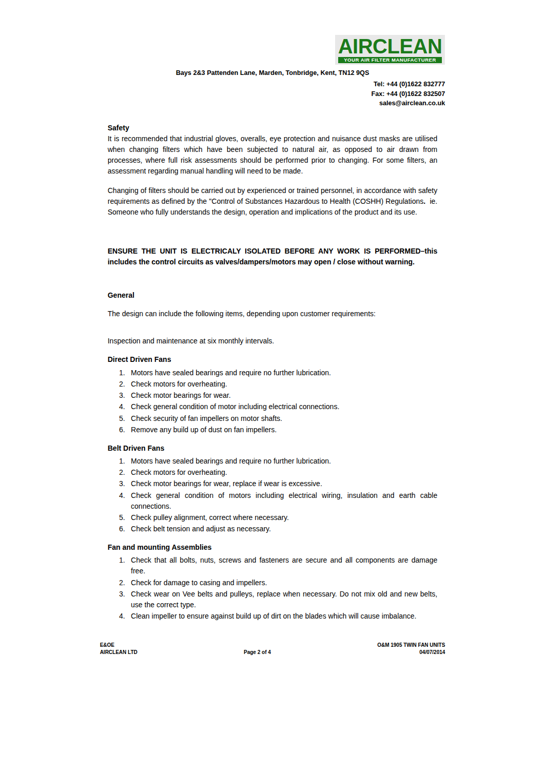AIRCLEAN YOUR AIR FILTER MANUFACTURER
Bays 2&3 Pattenden Lane, Marden, Tonbridge, Kent, TN12 9QS
Tel: +44 (0)1622 832777
Fax: +44 (0)1622 832507
sales@airclean.co.uk
Safety
It is recommended that industrial gloves, overalls, eye protection and nuisance dust masks are utilised when changing filters which have been subjected to natural air, as opposed to air drawn from processes, where full risk assessments should be performed prior to changing. For some filters, an assessment regarding manual handling will need to be made.
Changing of filters should be carried out by experienced or trained personnel, in accordance with safety requirements as defined by the "Control of Substances Hazardous to Health (COSHH) Regulations. ie. Someone who fully understands the design, operation and implications of the product and its use.
ENSURE THE UNIT IS ELECTRICALY ISOLATED BEFORE ANY WORK IS PERFORMED–this includes the control circuits as valves/dampers/motors may open / close without warning.
General
The design can include the following items, depending upon customer requirements:
Inspection and maintenance at six monthly intervals.
Direct Driven Fans
Motors have sealed bearings and require no further lubrication.
Check motors for overheating.
Check motor bearings for wear.
Check general condition of motor including electrical connections.
Check security of fan impellers on motor shafts.
Remove any build up of dust on fan impellers.
Belt Driven Fans
Motors have sealed bearings and require no further lubrication.
Check motors for overheating.
Check motor bearings for wear, replace if wear is excessive.
Check general condition of motors including electrical wiring, insulation and earth cable connections.
Check pulley alignment, correct where necessary.
Check belt tension and adjust as necessary.
Fan and mounting Assemblies
Check that all bolts, nuts, screws and fasteners are secure and all components are damage free.
Check for damage to casing and impellers.
Check wear on Vee belts and pulleys, replace when necessary. Do not mix old and new belts, use the correct type.
Clean impeller to ensure against build up of dirt on the blades which will cause imbalance.
E&OE
AIRCLEAN LTD
Page 2 of 4
O&M 1905 TWIN FAN UNITS
04/07/2014